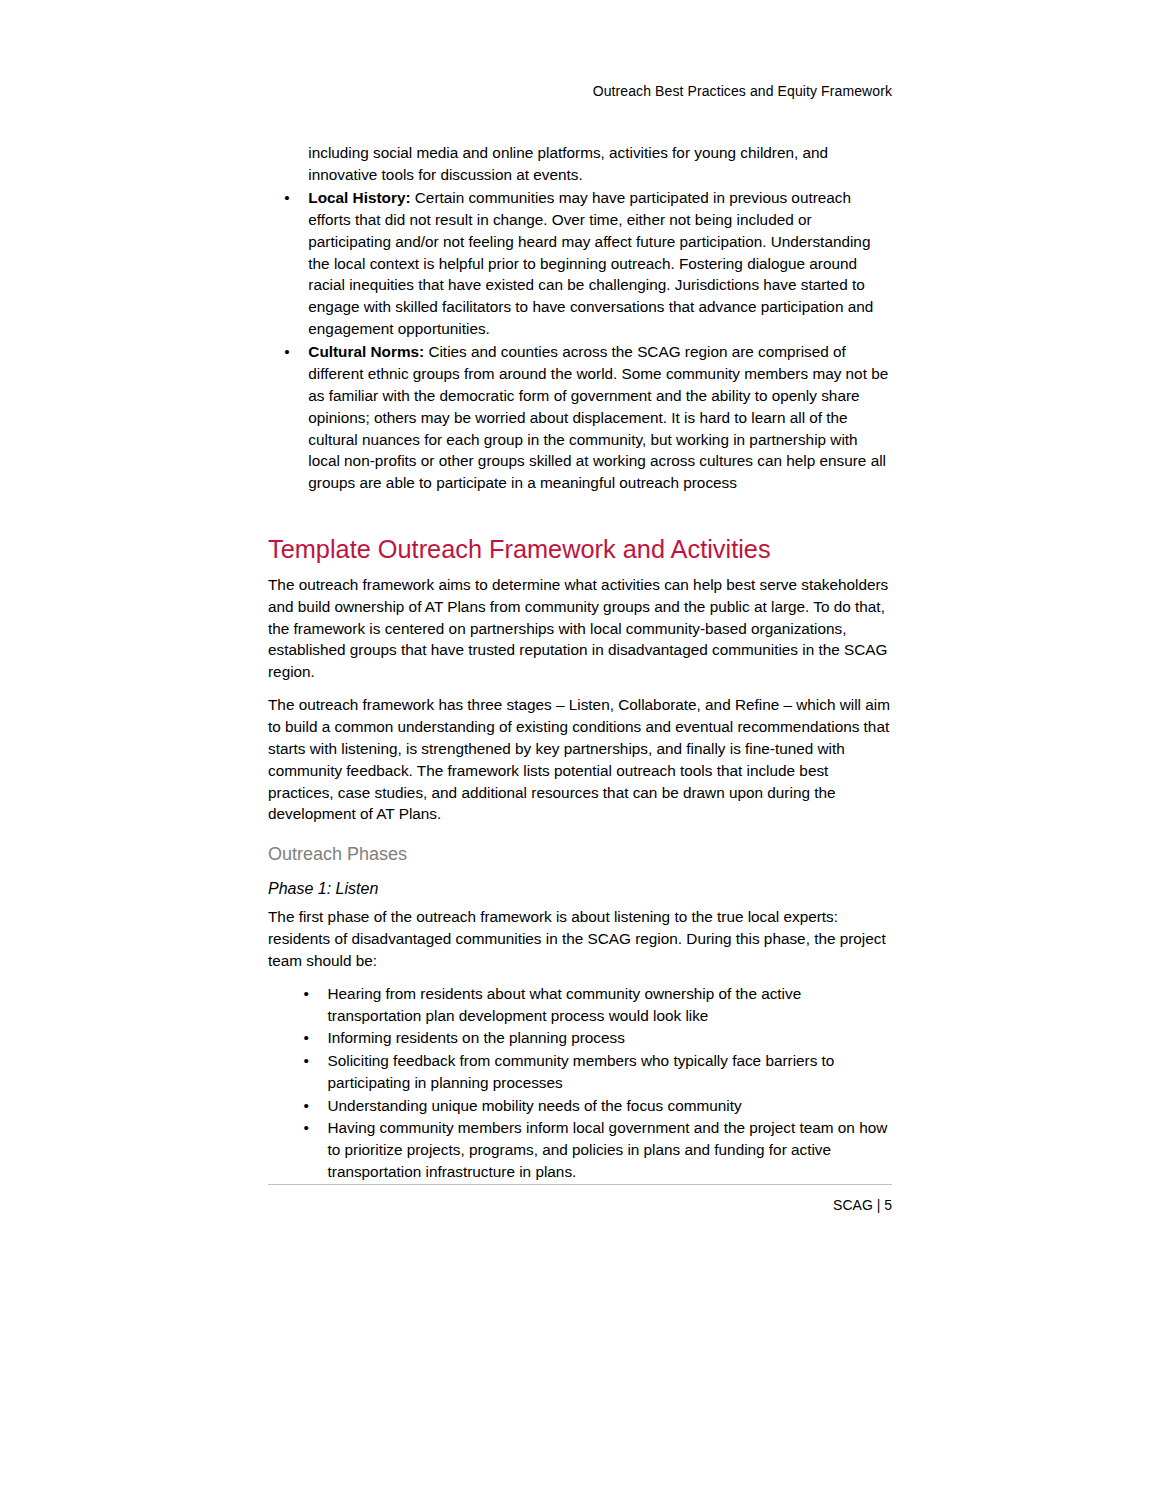Outreach Best Practices and Equity Framework
including social media and online platforms, activities for young children, and innovative tools for discussion at events.
Local History: Certain communities may have participated in previous outreach efforts that did not result in change. Over time, either not being included or participating and/or not feeling heard may affect future participation. Understanding the local context is helpful prior to beginning outreach. Fostering dialogue around racial inequities that have existed can be challenging. Jurisdictions have started to engage with skilled facilitators to have conversations that advance participation and engagement opportunities.
Cultural Norms: Cities and counties across the SCAG region are comprised of different ethnic groups from around the world. Some community members may not be as familiar with the democratic form of government and the ability to openly share opinions; others may be worried about displacement. It is hard to learn all of the cultural nuances for each group in the community, but working in partnership with local non-profits or other groups skilled at working across cultures can help ensure all groups are able to participate in a meaningful outreach process
Template Outreach Framework and Activities
The outreach framework aims to determine what activities can help best serve stakeholders and build ownership of AT Plans from community groups and the public at large. To do that, the framework is centered on partnerships with local community-based organizations, established groups that have trusted reputation in disadvantaged communities in the SCAG region.
The outreach framework has three stages – Listen, Collaborate, and Refine – which will aim to build a common understanding of existing conditions and eventual recommendations that starts with listening, is strengthened by key partnerships, and finally is fine-tuned with community feedback. The framework lists potential outreach tools that include best practices, case studies, and additional resources that can be drawn upon during the development of AT Plans.
Outreach Phases
Phase 1: Listen
The first phase of the outreach framework is about listening to the true local experts: residents of disadvantaged communities in the SCAG region. During this phase, the project team should be:
Hearing from residents about what community ownership of the active transportation plan development process would look like
Informing residents on the planning process
Soliciting feedback from community members who typically face barriers to participating in planning processes
Understanding unique mobility needs of the focus community
Having community members inform local government and the project team on how to prioritize projects, programs, and policies in plans and funding for active transportation infrastructure in plans.
SCAG | 5